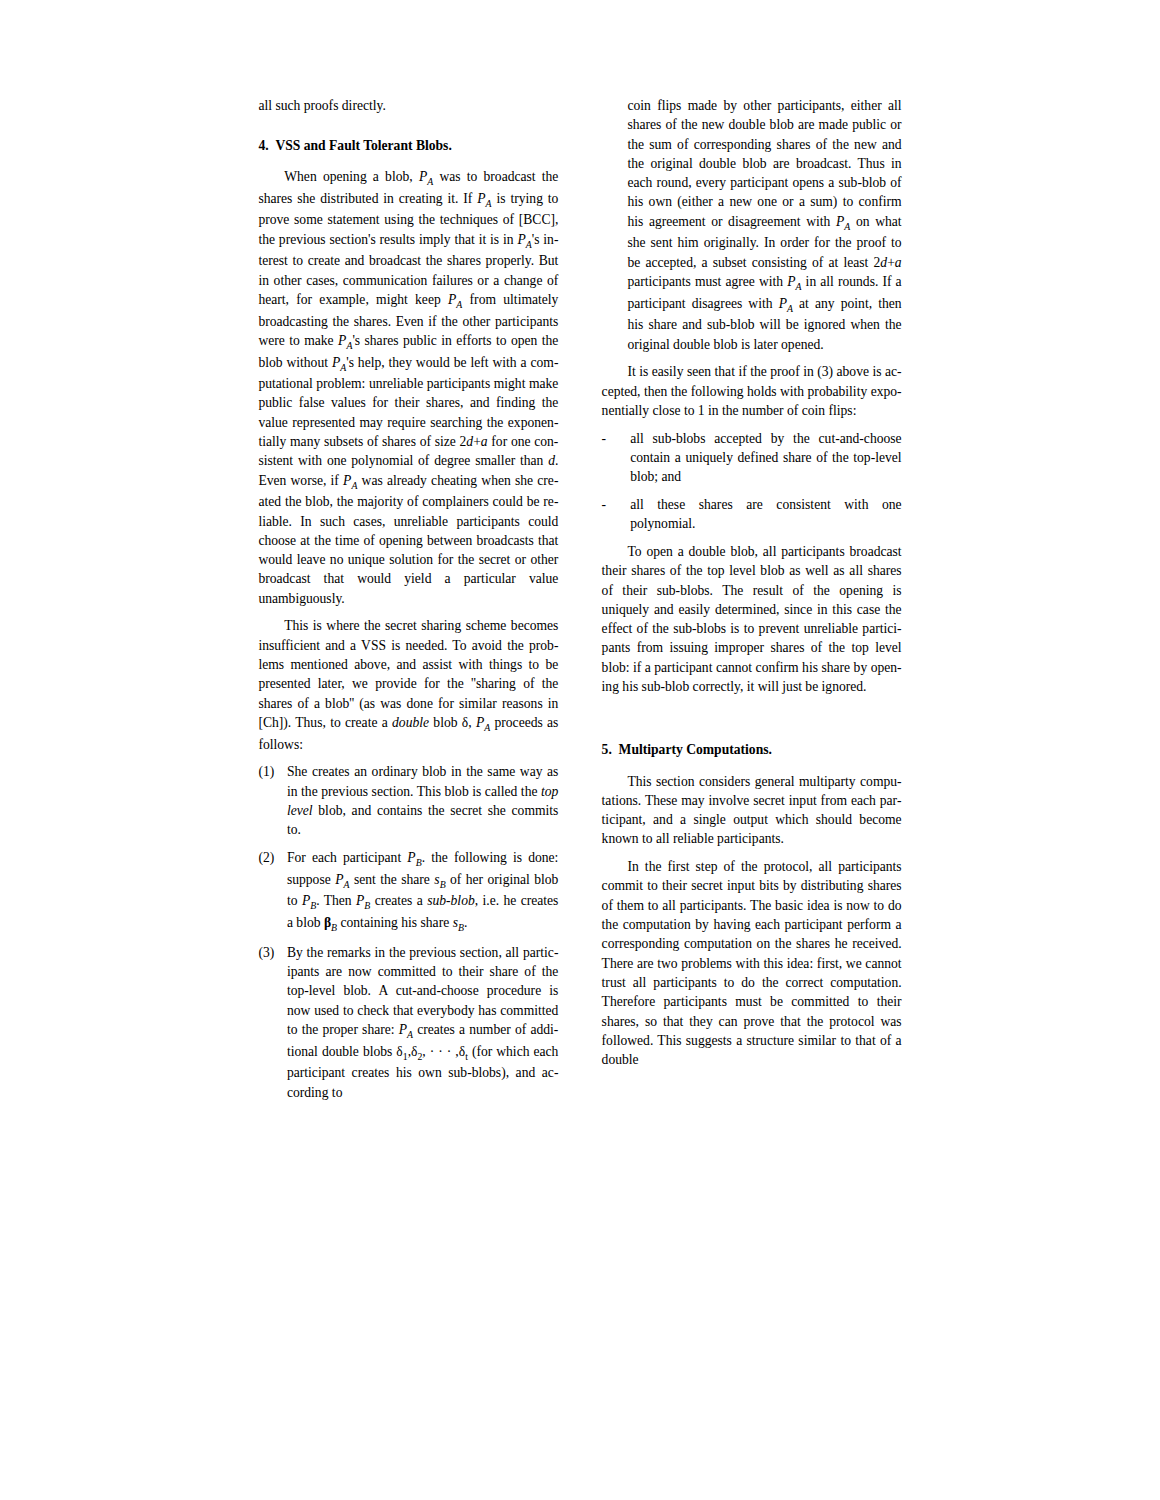all such proofs directly.
4. VSS and Fault Tolerant Blobs.
When opening a blob, PA was to broadcast the shares she distributed in creating it. If PA is trying to prove some statement using the techniques of [BCC], the previous section's results imply that it is in PA's interest to create and broadcast the shares properly. But in other cases, communication failures or a change of heart, for example, might keep PA from ultimately broadcasting the shares. Even if the other participants were to make PA's shares public in efforts to open the blob without PA's help, they would be left with a computational problem: unreliable participants might make public false values for their shares, and finding the value represented may require searching the exponentially many subsets of shares of size 2d+a for one consistent with one polynomial of degree smaller than d. Even worse, if PA was already cheating when she created the blob, the majority of complainers could be reliable. In such cases, unreliable participants could choose at the time of opening between broadcasts that would leave no unique solution for the secret or other broadcast that would yield a particular value unambiguously.
This is where the secret sharing scheme becomes insufficient and a VSS is needed. To avoid the problems mentioned above, and assist with things to be presented later, we provide for the ''sharing of the shares of a blob'' (as was done for similar reasons in [Ch]). Thus, to create a double blob δ, PA proceeds as follows:
(1)
She creates an ordinary blob in the same way as in the previous section. This blob is called the top level blob, and contains the secret she commits to.
(2)
For each participant PB. the following is done: suppose PA sent the share sB of her original blob to PB. Then PB creates a sub-blob, i.e. he creates a blob βB containing his share sB.
(3)
By the remarks in the previous section, all participants are now committed to their share of the top-level blob. A cut-and-choose procedure is now used to check that everybody has committed to the proper share: PA creates a number of additional double blobs δ1,δ2, · · · ,δt (for which each participant creates his own sub-blobs), and according to
coin flips made by other participants, either all shares of the new double blob are made public or the sum of corresponding shares of the new and the original double blob are broadcast. Thus in each round, every participant opens a sub-blob of his own (either a new one or a sum) to confirm his agreement or disagreement with PA on what she sent him originally. In order for the proof to be accepted, a subset consisting of at least 2d+a participants must agree with PA in all rounds. If a participant disagrees with PA at any point, then his share and sub-blob will be ignored when the original double blob is later opened.
It is easily seen that if the proof in (3) above is accepted, then the following holds with probability exponentially close to 1 in the number of coin flips:
-
all sub-blobs accepted by the cut-and-choose contain a uniquely defined share of the top-level blob; and
-
all these shares are consistent with one polynomial.
To open a double blob, all participants broadcast their shares of the top level blob as well as all shares of their sub-blobs. The result of the opening is uniquely and easily determined, since in this case the effect of the sub-blobs is to prevent unreliable participants from issuing improper shares of the top level blob: if a participant cannot confirm his share by opening his sub-blob correctly, it will just be ignored.
5. Multiparty Computations.
This section considers general multiparty computations. These may involve secret input from each participant, and a single output which should become known to all reliable participants.
In the first step of the protocol, all participants commit to their secret input bits by distributing shares of them to all participants. The basic idea is now to do the computation by having each participant perform a corresponding computation on the shares he received. There are two problems with this idea: first, we cannot trust all participants to do the correct computation. Therefore participants must be committed to their shares, so that they can prove that the protocol was followed. This suggests a structure similar to that of a double